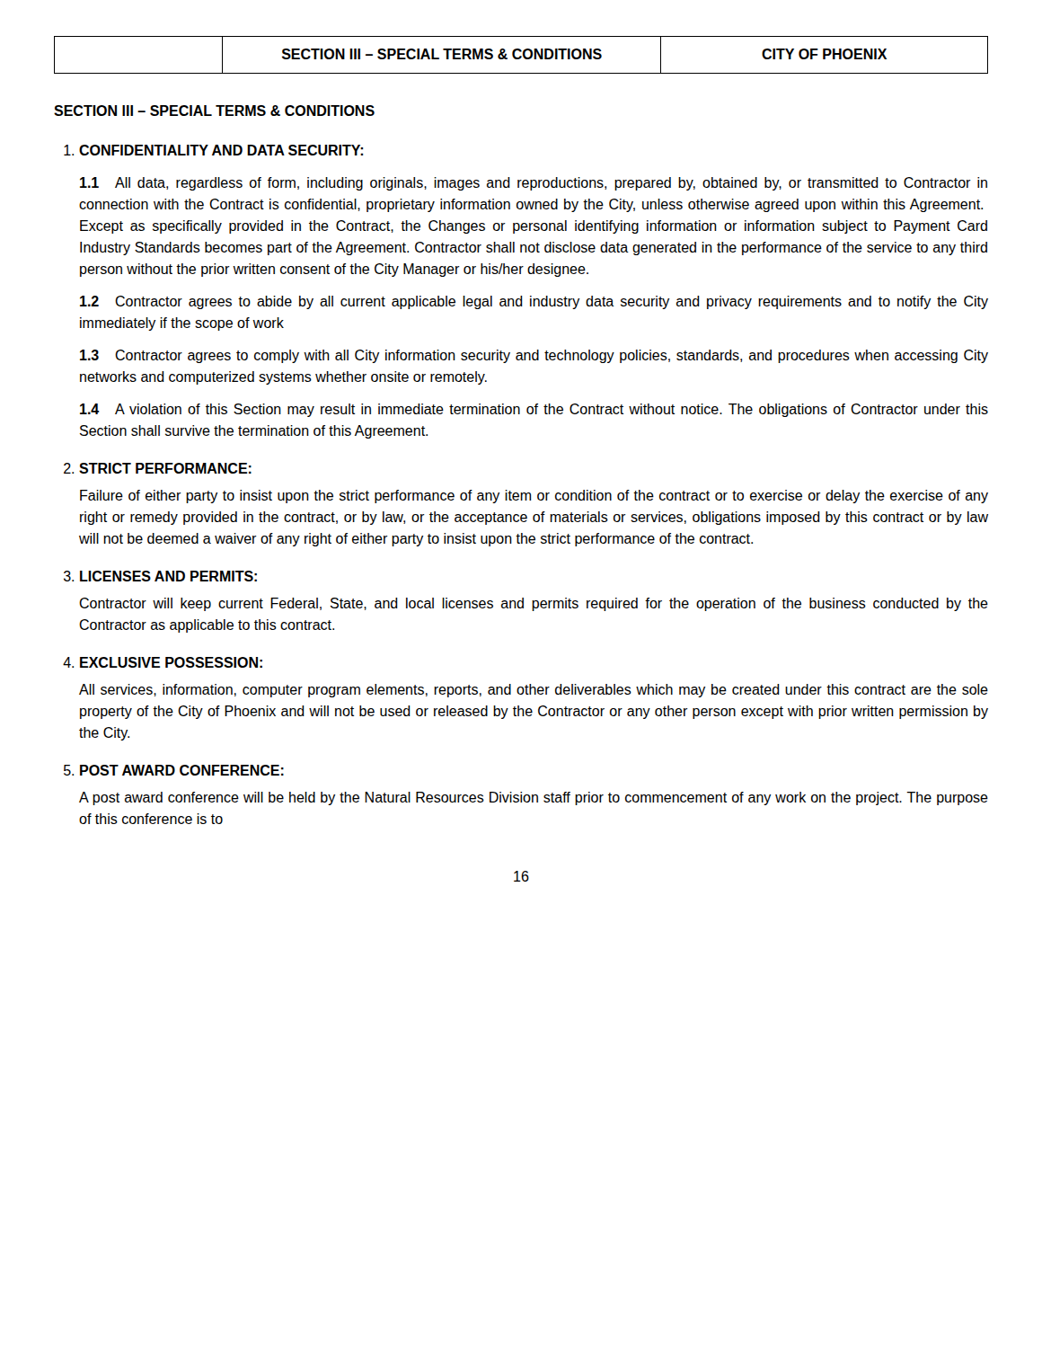| | SECTION III – SPECIAL TERMS & CONDITIONS | CITY OF PHOENIX |
SECTION lII – SPECIAL TERMS & CONDITIONS
CONFIDENTIALITY AND DATA SECURITY:
1.1 All data, regardless of form, including originals, images and reproductions, prepared by, obtained by, or transmitted to Contractor in connection with the Contract is confidential, proprietary information owned by the City, unless otherwise agreed upon within this Agreement. Except as specifically provided in the Contract, the Changes or personal identifying information or information subject to Payment Card Industry Standards becomes part of the Agreement. Contractor shall not disclose data generated in the performance of the service to any third person without the prior written consent of the City Manager or his/her designee.
1.2 Contractor agrees to abide by all current applicable legal and industry data security and privacy requirements and to notify the City immediately if the scope of work
1.3 Contractor agrees to comply with all City information security and technology policies, standards, and procedures when accessing City networks and computerized systems whether onsite or remotely.
1.4 A violation of this Section may result in immediate termination of the Contract without notice. The obligations of Contractor under this Section shall survive the termination of this Agreement.
STRICT PERFORMANCE:
Failure of either party to insist upon the strict performance of any item or condition of the contract or to exercise or delay the exercise of any right or remedy provided in the contract, or by law, or the acceptance of materials or services, obligations imposed by this contract or by law will not be deemed a waiver of any right of either party to insist upon the strict performance of the contract.
LICENSES AND PERMITS:
Contractor will keep current Federal, State, and local licenses and permits required for the operation of the business conducted by the Contractor as applicable to this contract.
EXCLUSIVE POSSESSION:
All services, information, computer program elements, reports, and other deliverables which may be created under this contract are the sole property of the City of Phoenix and will not be used or released by the Contractor or any other person except with prior written permission by the City.
POST AWARD CONFERENCE:
A post award conference will be held by the Natural Resources Division staff prior to commencement of any work on the project. The purpose of this conference is to
16